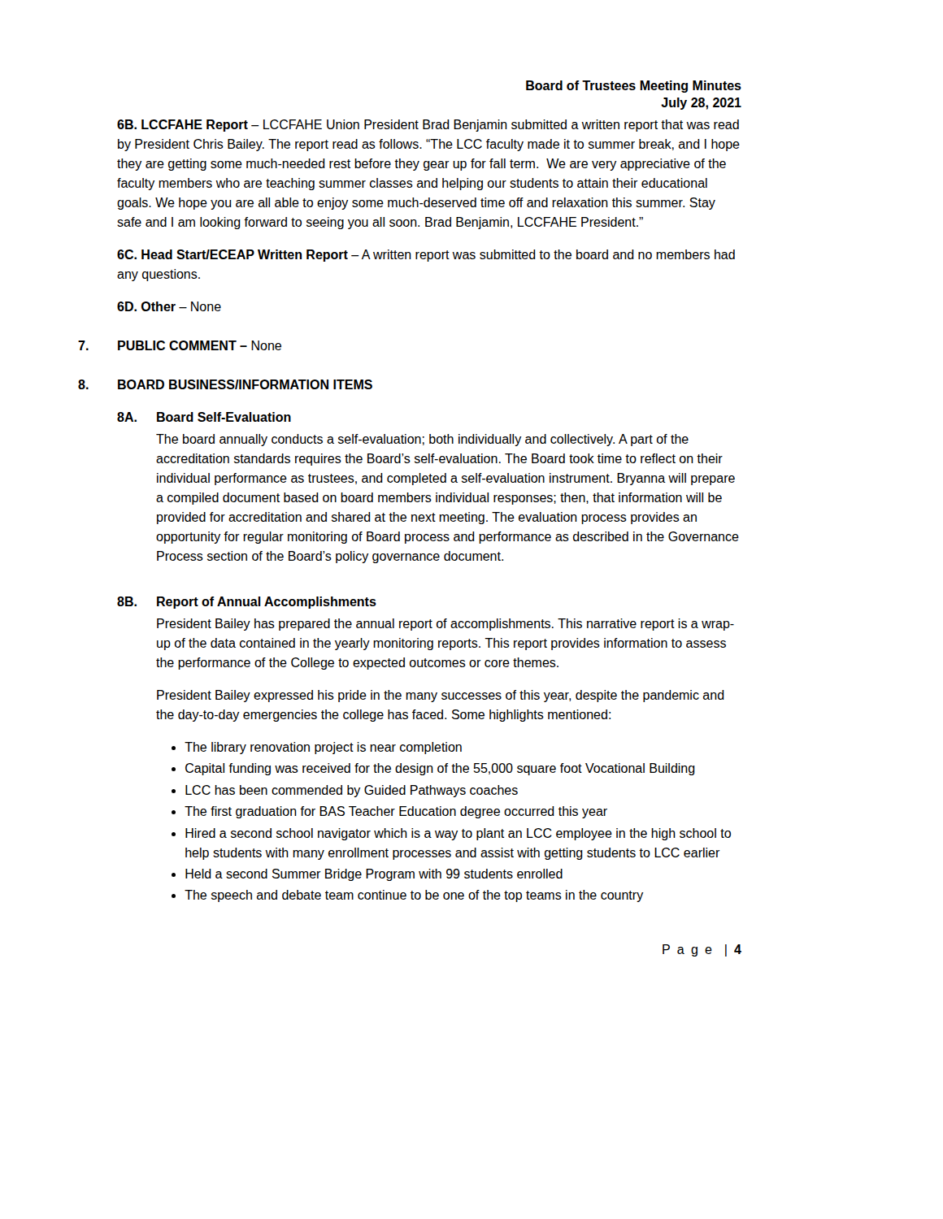Board of Trustees Meeting Minutes
July 28, 2021
6B. LCCFAHE Report – LCCFAHE Union President Brad Benjamin submitted a written report that was read by President Chris Bailey. The report read as follows. “The LCC faculty made it to summer break, and I hope they are getting some much-needed rest before they gear up for fall term. We are very appreciative of the faculty members who are teaching summer classes and helping our students to attain their educational goals. We hope you are all able to enjoy some much-deserved time off and relaxation this summer. Stay safe and I am looking forward to seeing you all soon. Brad Benjamin, LCCFAHE President.”
6C. Head Start/ECEAP Written Report – A written report was submitted to the board and no members had any questions.
6D. Other – None
7.
PUBLIC COMMENT – None
8.
BOARD BUSINESS/INFORMATION ITEMS
8A.
Board Self-Evaluation
The board annually conducts a self-evaluation; both individually and collectively. A part of the accreditation standards requires the Board’s self-evaluation. The Board took time to reflect on their individual performance as trustees, and completed a self-evaluation instrument. Bryanna will prepare a compiled document based on board members individual responses; then, that information will be provided for accreditation and shared at the next meeting. The evaluation process provides an opportunity for regular monitoring of Board process and performance as described in the Governance Process section of the Board’s policy governance document.
8B.
Report of Annual Accomplishments
President Bailey has prepared the annual report of accomplishments. This narrative report is a wrap-up of the data contained in the yearly monitoring reports. This report provides information to assess the performance of the College to expected outcomes or core themes.
President Bailey expressed his pride in the many successes of this year, despite the pandemic and the day-to-day emergencies the college has faced. Some highlights mentioned:
The library renovation project is near completion
Capital funding was received for the design of the 55,000 square foot Vocational Building
LCC has been commended by Guided Pathways coaches
The first graduation for BAS Teacher Education degree occurred this year
Hired a second school navigator which is a way to plant an LCC employee in the high school to help students with many enrollment processes and assist with getting students to LCC earlier
Held a second Summer Bridge Program with 99 students enrolled
The speech and debate team continue to be one of the top teams in the country
P a g e | 4